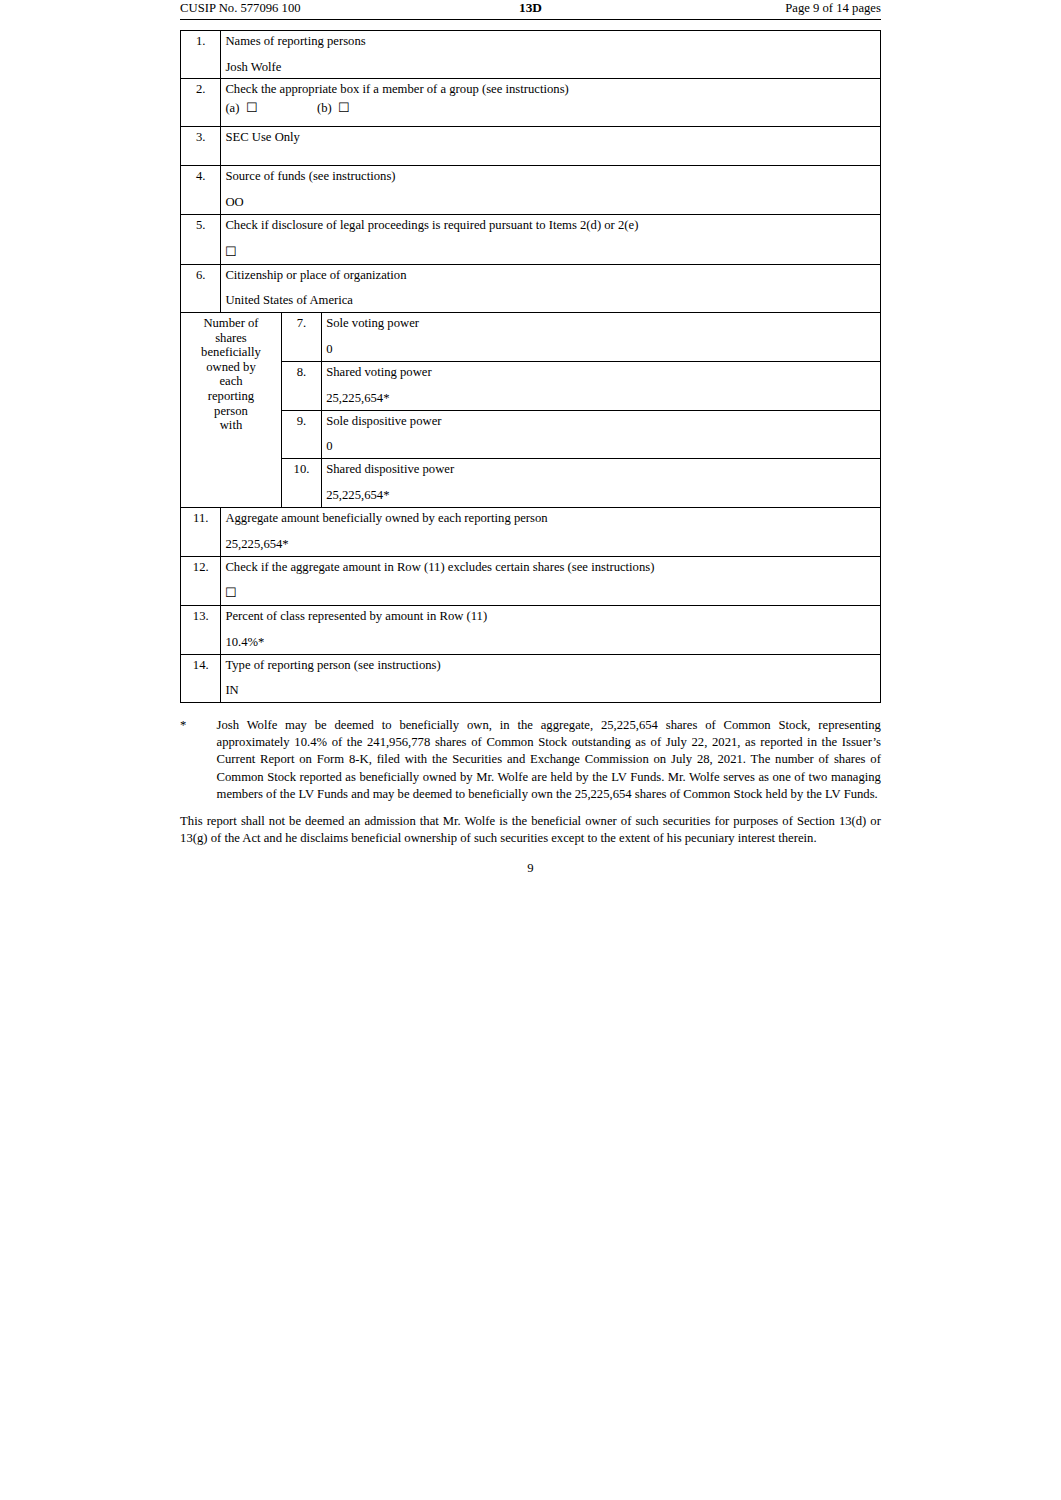CUSIP No. 577096 100
13D
Page 9 of 14 pages
| 1. | Names of reporting persons Josh Wolfe |
| 2. | Check the appropriate box if a member of a group (see instructions) (a) ☐ (b) ☐ |
| 3. | SEC Use Only |
| 4. | Source of funds (see instructions) OO |
| 5. | Check if disclosure of legal proceedings is required pursuant to Items 2(d) or 2(e) ☐ |
| 6. | Citizenship or place of organization United States of America |
| Number of shares beneficially owned by each reporting person with | 7. | Sole voting power 0 |
| 8. | Shared voting power 25,225,654* |
| 9. | Sole dispositive power 0 |
| 10. | Shared dispositive power 25,225,654* |
| 11. | Aggregate amount beneficially owned by each reporting person 25,225,654* |
| 12. | Check if the aggregate amount in Row (11) excludes certain shares (see instructions) ☐ |
| 13. | Percent of class represented by amount in Row (11) 10.4%* |
| 14. | Type of reporting person (see instructions) IN |
*
Josh Wolfe may be deemed to beneficially own, in the aggregate, 25,225,654 shares of Common Stock, representing approximately 10.4% of the 241,956,778 shares of Common Stock outstanding as of July 22, 2021, as reported in the Issuer’s Current Report on Form 8-K, filed with the Securities and Exchange Commission on July 28, 2021. The number of shares of Common Stock reported as beneficially owned by Mr. Wolfe are held by the LV Funds. Mr. Wolfe serves as one of two managing members of the LV Funds and may be deemed to beneficially own the 25,225,654 shares of Common Stock held by the LV Funds.
This report shall not be deemed an admission that Mr. Wolfe is the beneficial owner of such securities for purposes of Section 13(d) or 13(g) of the Act and he disclaims beneficial ownership of such securities except to the extent of his pecuniary interest therein.
9